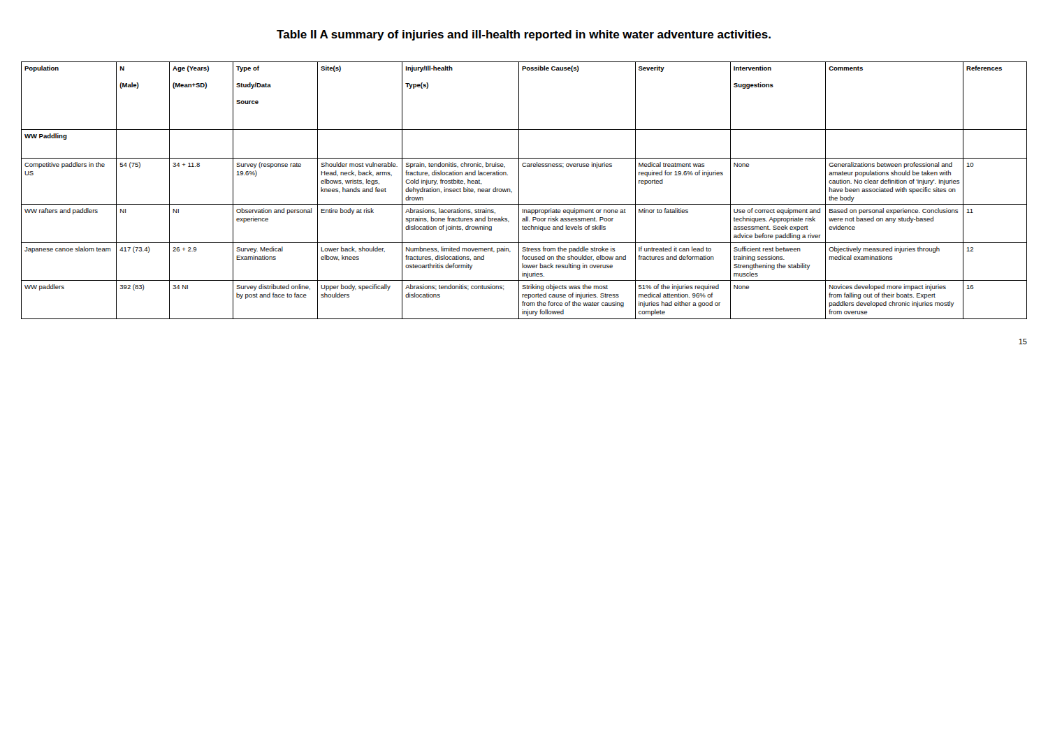Table II A summary of injuries and ill-health reported in white water adventure activities.
| Population | N (Male) | Age (Years) (Mean+SD) | Type of Study/Data Source | Site(s) | Injury/Ill-health Type(s) | Possible Cause(s) | Severity | Intervention Suggestions | Comments | References |
| --- | --- | --- | --- | --- | --- | --- | --- | --- | --- | --- |
| WW Paddling | | | | | | | | | | |
| Competitive paddlers in the US | 54 (75) | 34 + 11.8 | Survey (response rate 19.6%) | Shoulder most vulnerable. Head, neck, back, arms, elbows, wrists, legs, knees, hands and feet | Sprain, tendonitis, chronic, bruise, fracture, dislocation and laceration. Cold injury, frostbite, heat, dehydration, insect bite, near drown, drown | Carelessness; overuse injuries | Medical treatment was required for 19.6% of injuries reported | None | Generalizations between professional and amateur populations should be taken with caution. No clear definition of 'injury'. Injuries have been associated with specific sites on the body | 10 |
| WW rafters and paddlers | NI | NI | Observation and personal experience | Entire body at risk | Abrasions, lacerations, strains, sprains, bone fractures and breaks, dislocation of joints, drowning | Inappropriate equipment or none at all. Poor risk assessment. Poor technique and levels of skills | Minor to fatalities | Use of correct equipment and techniques. Appropriate risk assessment. Seek expert advice before paddling a river | Based on personal experience. Conclusions were not based on any study-based evidence | 11 |
| Japanese canoe slalom team | 417 (73.4) | 26 + 2.9 | Survey. Medical Examinations | Lower back, shoulder, elbow, knees | Numbness, limited movement, pain, fractures, dislocations, and osteoarthritis deformity | Stress from the paddle stroke is focused on the shoulder, elbow and lower back resulting in overuse injuries. | If untreated it can lead to fractures and deformation | Sufficient rest between training sessions. Strengthening the stability muscles | Objectively measured injuries through medical examinations | 12 |
| WW paddlers | 392 (83) | 34 NI | Survey distributed online, by post and face to face | Upper body, specifically shoulders | Abrasions; tendonitis; contusions; dislocations | Striking objects was the most reported cause of injuries. Stress from the force of the water causing injury followed | 51% of the injuries required medical attention. 96% of injuries had either a good or complete | None | Novices developed more impact injuries from falling out of their boats. Expert paddlers developed chronic injuries mostly from overuse | 16 |
15